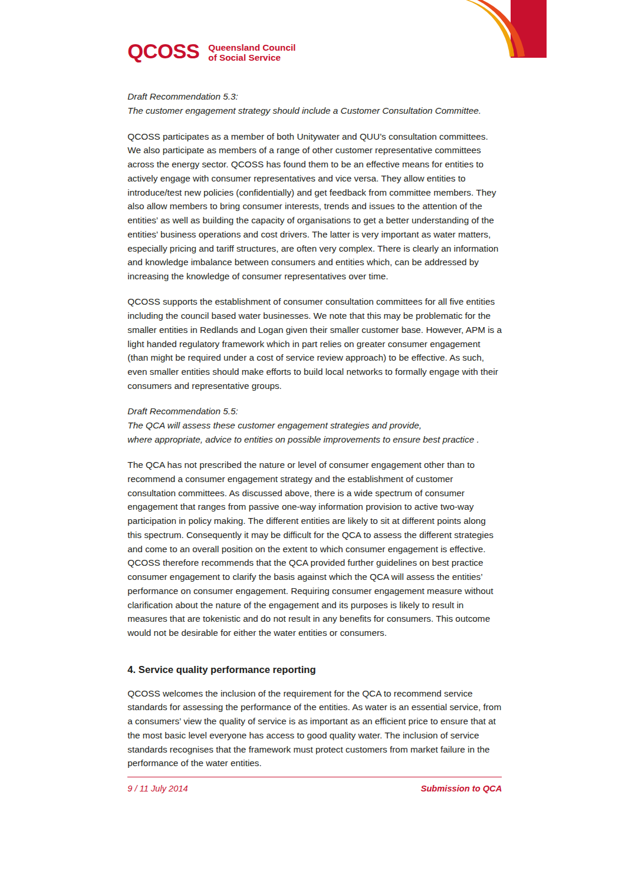QCOSS
Queensland Council
of Social Service
Draft Recommendation 5.3: The customer engagement strategy should include a Customer Consultation Committee.
QCOSS participates as a member of both Unitywater and QUU’s consultation committees. We also participate as members of a range of other customer representative committees across the energy sector. QCOSS has found them to be an effective means for entities to actively engage with consumer representatives and vice versa. They allow entities to introduce/test new policies (confidentially) and get feedback from committee members. They also allow members to bring consumer interests, trends and issues to the attention of the entities’ as well as building the capacity of organisations to get a better understanding of the entities’ business operations and cost drivers. The latter is very important as water matters, especially pricing and tariff structures, are often very complex. There is clearly an information and knowledge imbalance between consumers and entities which, can be addressed by increasing the knowledge of consumer representatives over time.
QCOSS supports the establishment of consumer consultation committees for all five entities including the council based water businesses. We note that this may be problematic for the smaller entities in Redlands and Logan given their smaller customer base. However, APM is a light handed regulatory framework which in part relies on greater consumer engagement (than might be required under a cost of service review approach) to be effective. As such, even smaller entities should make efforts to build local networks to formally engage with their consumers and representative groups.
Draft Recommendation 5.5: The QCA will assess these customer engagement strategies and provide, where appropriate, advice to entities on possible improvements to ensure best practice .
The QCA has not prescribed the nature or level of consumer engagement other than to recommend a consumer engagement strategy and the establishment of customer consultation committees. As discussed above, there is a wide spectrum of consumer engagement that ranges from passive one-way information provision to active two-way participation in policy making. The different entities are likely to sit at different points along this spectrum. Consequently it may be difficult for the QCA to assess the different strategies and come to an overall position on the extent to which consumer engagement is effective. QCOSS therefore recommends that the QCA provided further guidelines on best practice consumer engagement to clarify the basis against which the QCA will assess the entities’ performance on consumer engagement. Requiring consumer engagement measure without clarification about the nature of the engagement and its purposes is likely to result in measures that are tokenistic and do not result in any benefits for consumers. This outcome would not be desirable for either the water entities or consumers.
4. Service quality performance reporting
QCOSS welcomes the inclusion of the requirement for the QCA to recommend service standards for assessing the performance of the entities. As water is an essential service, from a consumers’ view the quality of service is as important as an efficient price to ensure that at the most basic level everyone has access to good quality water. The inclusion of service standards recognises that the framework must protect customers from market failure in the performance of the water entities.
9 / 11 July 2014
Submission to QCA